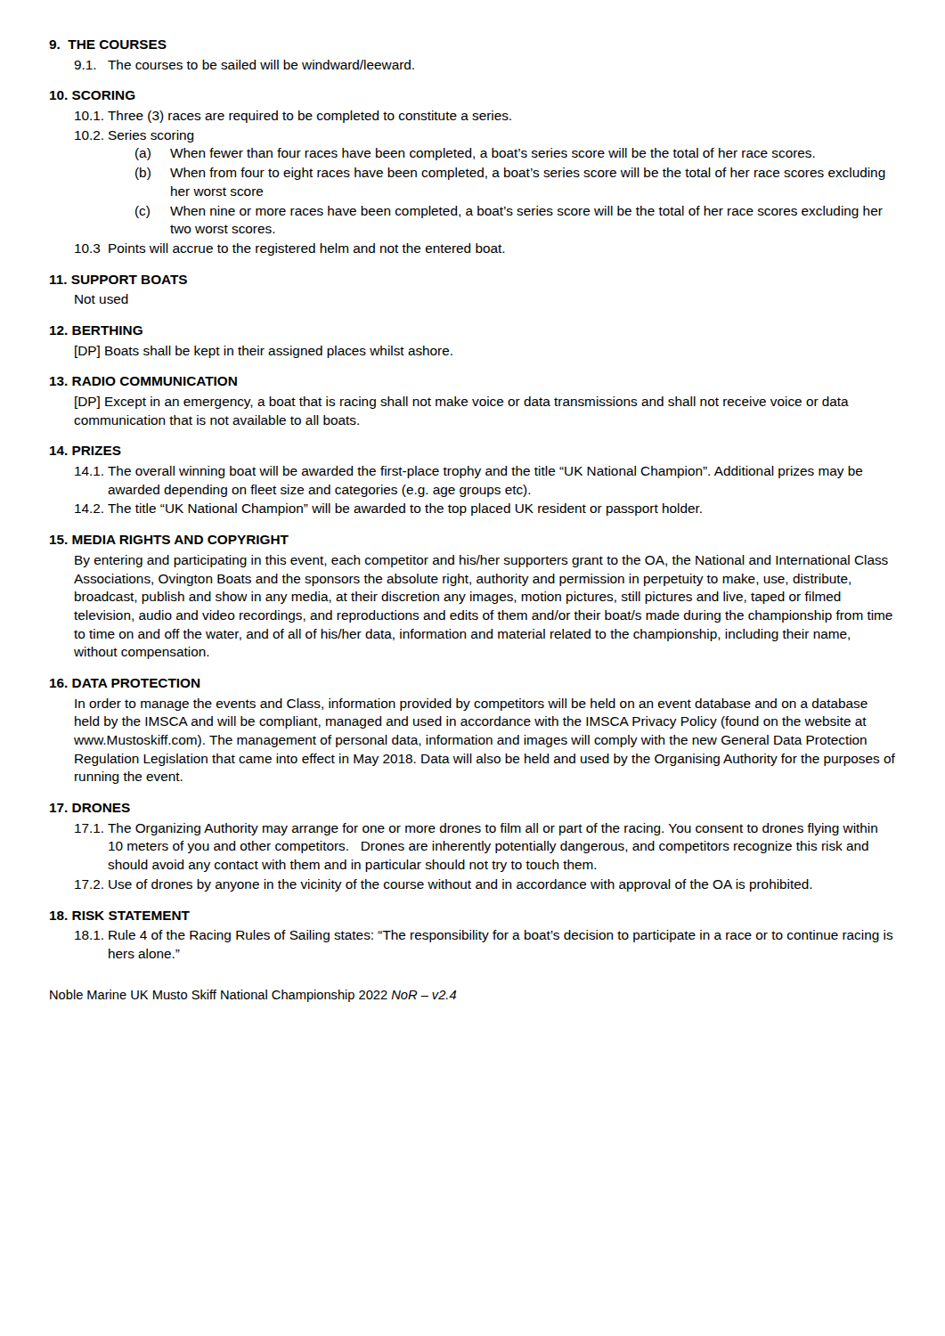9. THE COURSES
9.1. The courses to be sailed will be windward/leeward.
10. SCORING
10.1. Three (3) races are required to be completed to constitute a series.
10.2. Series scoring
(a) When fewer than four races have been completed, a boat’s series score will be the total of her race scores.
(b) When from four to eight races have been completed, a boat’s series score will be the total of her race scores excluding her worst score
(c) When nine or more races have been completed, a boat’s series score will be the total of her race scores excluding her two worst scores.
10.3 Points will accrue to the registered helm and not the entered boat.
11. SUPPORT BOATS
Not used
12. BERTHING
[DP] Boats shall be kept in their assigned places whilst ashore.
13. RADIO COMMUNICATION
[DP] Except in an emergency, a boat that is racing shall not make voice or data transmissions and shall not receive voice or data communication that is not available to all boats.
14. PRIZES
14.1. The overall winning boat will be awarded the first-place trophy and the title “UK National Champion”. Additional prizes may be awarded depending on fleet size and categories (e.g. age groups etc).
14.2. The title “UK National Champion” will be awarded to the top placed UK resident or passport holder.
15. MEDIA RIGHTS AND COPYRIGHT
By entering and participating in this event, each competitor and his/her supporters grant to the OA, the National and International Class Associations, Ovington Boats and the sponsors the absolute right, authority and permission in perpetuity to make, use, distribute, broadcast, publish and show in any media, at their discretion any images, motion pictures, still pictures and live, taped or filmed television, audio and video recordings, and reproductions and edits of them and/or their boat/s made during the championship from time to time on and off the water, and of all of his/her data, information and material related to the championship, including their name, without compensation.
16. DATA PROTECTION
In order to manage the events and Class, information provided by competitors will be held on an event database and on a database held by the IMSCA and will be compliant, managed and used in accordance with the IMSCA Privacy Policy (found on the website at www.Mustoskiff.com). The management of personal data, information and images will comply with the new General Data Protection Regulation Legislation that came into effect in May 2018. Data will also be held and used by the Organising Authority for the purposes of running the event.
17. DRONES
17.1. The Organizing Authority may arrange for one or more drones to film all or part of the racing. You consent to drones flying within 10 meters of you and other competitors. Drones are inherently potentially dangerous, and competitors recognize this risk and should avoid any contact with them and in particular should not try to touch them.
17.2. Use of drones by anyone in the vicinity of the course without and in accordance with approval of the OA is prohibited.
18. RISK STATEMENT
18.1. Rule 4 of the Racing Rules of Sailing states: “The responsibility for a boat’s decision to participate in a race or to continue racing is hers alone.”
Noble Marine UK Musto Skiff National Championship 2022 NoR – v2.4